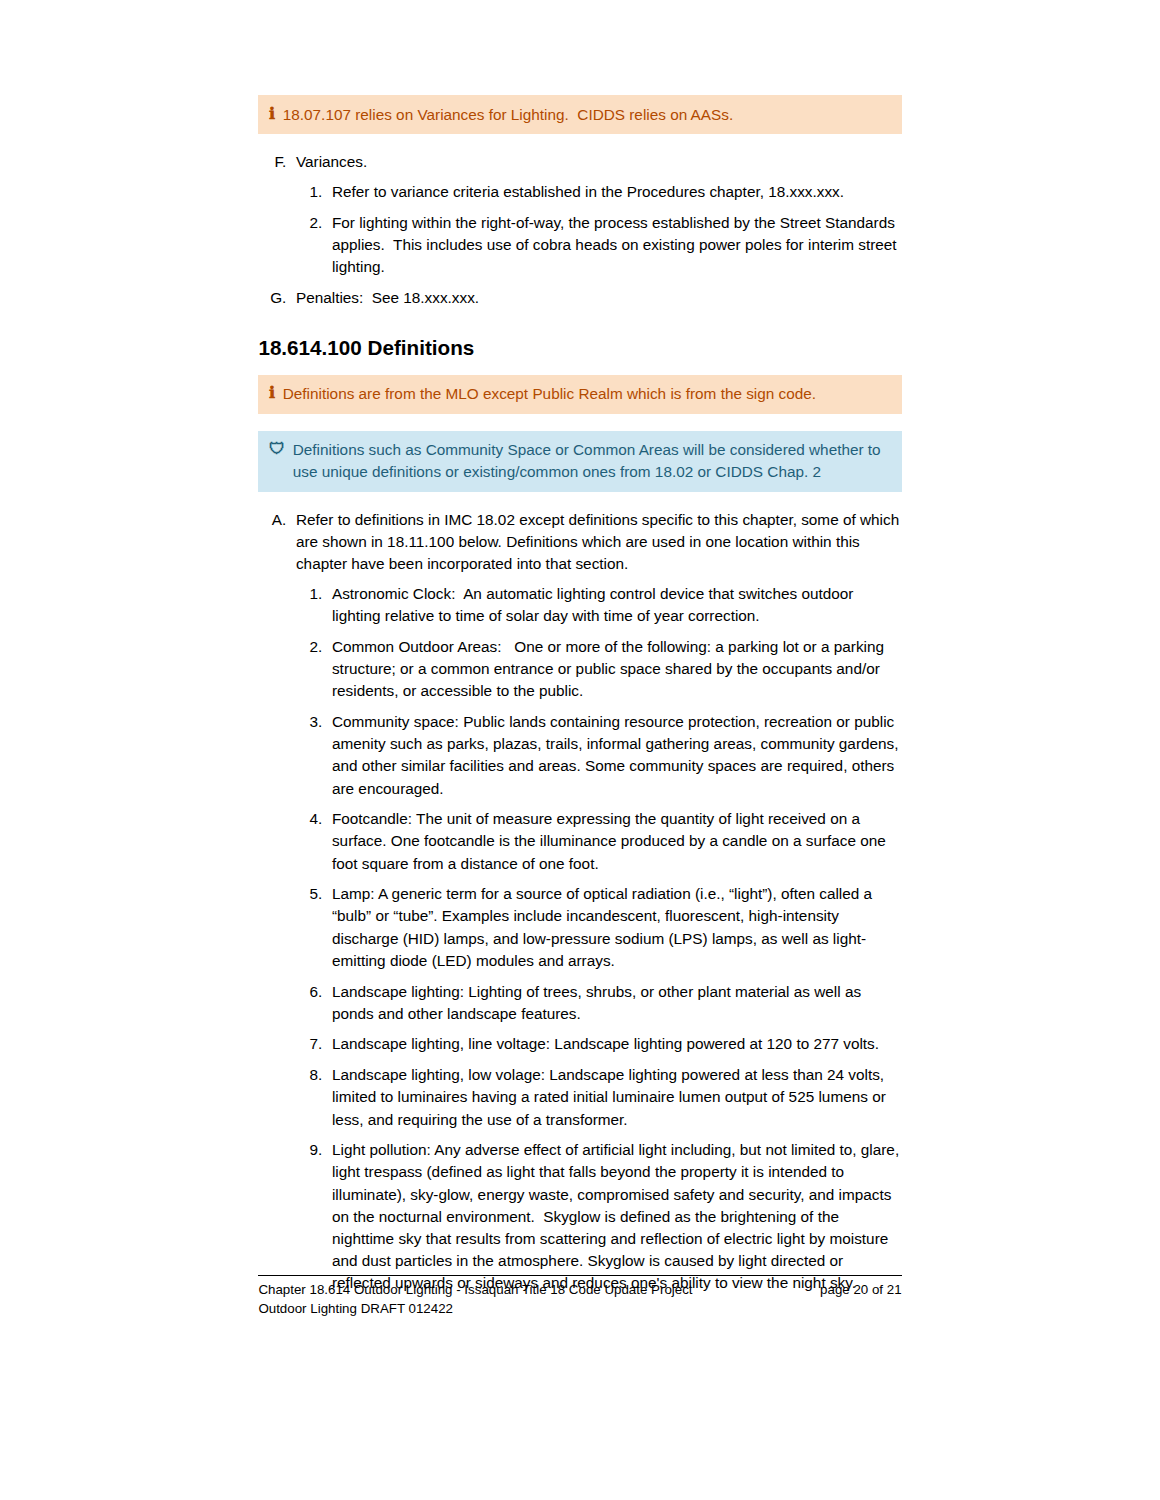ℹ 18.07.107 relies on Variances for Lighting. CIDDS relies on AASs.
Variances.
Refer to variance criteria established in the Procedures chapter, 18.xxx.xxx.
For lighting within the right-of-way, the process established by the Street Standards applies. This includes use of cobra heads on existing power poles for interim street lighting.
Penalties: See 18.xxx.xxx.
18.614.100 Definitions
ℹ Definitions are from the MLO except Public Realm which is from the sign code.
🛡 Definitions such as Community Space or Common Areas will be considered whether to use unique definitions or existing/common ones from 18.02 or CIDDS Chap. 2
Refer to definitions in IMC 18.02 except definitions specific to this chapter, some of which are shown in 18.11.100 below. Definitions which are used in one location within this chapter have been incorporated into that section.
Astronomic Clock: An automatic lighting control device that switches outdoor lighting relative to time of solar day with time of year correction.
Common Outdoor Areas: One or more of the following: a parking lot or a parking structure; or a common entrance or public space shared by the occupants and/or residents, or accessible to the public.
Community space: Public lands containing resource protection, recreation or public amenity such as parks, plazas, trails, informal gathering areas, community gardens, and other similar facilities and areas. Some community spaces are required, others are encouraged.
Footcandle: The unit of measure expressing the quantity of light received on a surface. One footcandle is the illuminance produced by a candle on a surface one foot square from a distance of one foot.
Lamp: A generic term for a source of optical radiation (i.e., “light”), often called a “bulb” or “tube”. Examples include incandescent, fluorescent, high-intensity discharge (HID) lamps, and low-pressure sodium (LPS) lamps, as well as light-emitting diode (LED) modules and arrays.
Landscape lighting: Lighting of trees, shrubs, or other plant material as well as ponds and other landscape features.
Landscape lighting, line voltage: Landscape lighting powered at 120 to 277 volts.
Landscape lighting, low volage: Landscape lighting powered at less than 24 volts, limited to luminaires having a rated initial luminaire lumen output of 525 lumens or less, and requiring the use of a transformer.
Light pollution: Any adverse effect of artificial light including, but not limited to, glare, light trespass (defined as light that falls beyond the property it is intended to illuminate), sky-glow, energy waste, compromised safety and security, and impacts on the nocturnal environment. Skyglow is defined as the brightening of the nighttime sky that results from scattering and reflection of electric light by moisture and dust particles in the atmosphere. Skyglow is caused by light directed or reflected upwards or sideways and reduces one's ability to view the night sky.
Chapter 18.614 Outdoor Lighting - Issaquah Title 18 Code Update Project
Outdoor Lighting DRAFT 012422
page 20 of 21